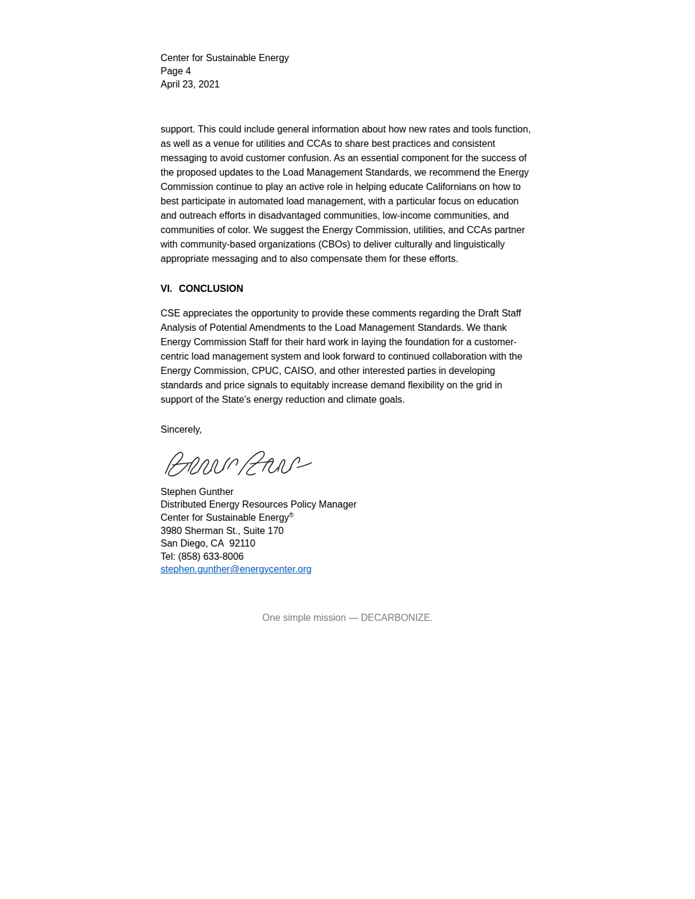Center for Sustainable Energy
Page 4
April 23, 2021
support. This could include general information about how new rates and tools function, as well as a venue for utilities and CCAs to share best practices and consistent messaging to avoid customer confusion. As an essential component for the success of the proposed updates to the Load Management Standards, we recommend the Energy Commission continue to play an active role in helping educate Californians on how to best participate in automated load management, with a particular focus on education and outreach efforts in disadvantaged communities, low-income communities, and communities of color. We suggest the Energy Commission, utilities, and CCAs partner with community-based organizations (CBOs) to deliver culturally and linguistically appropriate messaging and to also compensate them for these efforts.
VI. CONCLUSION
CSE appreciates the opportunity to provide these comments regarding the Draft Staff Analysis of Potential Amendments to the Load Management Standards. We thank Energy Commission Staff for their hard work in laying the foundation for a customer-centric load management system and look forward to continued collaboration with the Energy Commission, CPUC, CAISO, and other interested parties in developing standards and price signals to equitably increase demand flexibility on the grid in support of the State's energy reduction and climate goals.
Sincerely,
Stephen Gunther
Distributed Energy Resources Policy Manager
Center for Sustainable Energy®
3980 Sherman St., Suite 170
San Diego, CA 92110
Tel: (858) 633-8006
stephen.gunther@energycenter.org
One simple mission — DECARBONIZE.